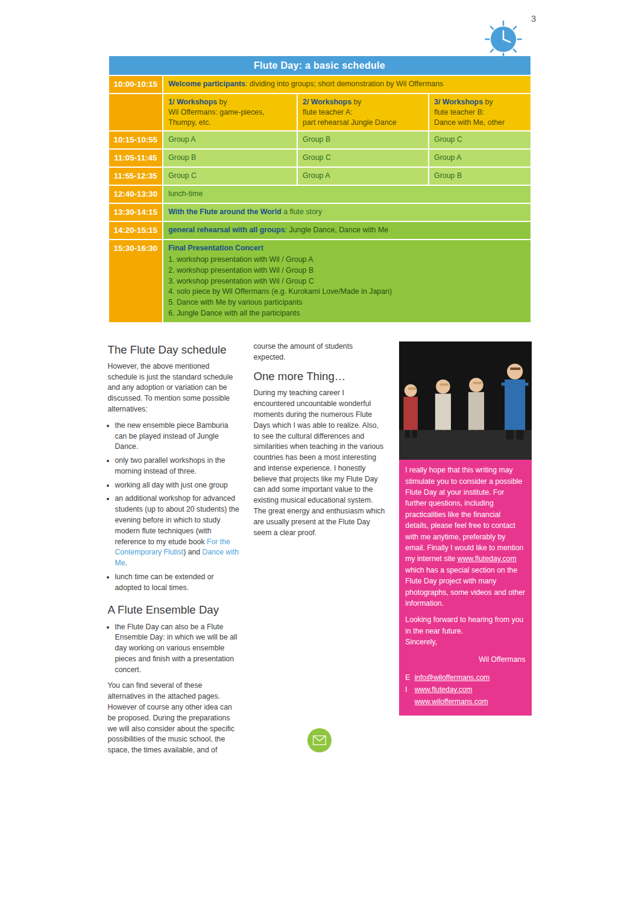3
| Flute Day: a basic schedule |
| 10:00-10:15 | Welcome participants : dividing into groups; short demonstration by Wil Offermans |
| | 1/ Workshops by Wil Offermans: game-pieces, Thumpy, etc. | 2/ Workshops by flute teacher A: part rehearsal Jungle Dance | 3/ Workshops by flute teacher B: Dance with Me, other |
| 10:15-10:55 | Group A | Group B | Group C |
| 11:05-11:45 | Group B | Group C | Group A |
| 11:55-12:35 | Group C | Group A | Group B |
| 12:40-13:30 | lunch-time |
| 13:30-14:15 | With the Flute around the World a flute story |
| 14:20-15:15 | general rehearsal with all groups : Jungle Dance, Dance with Me |
| 15:30-16:30 | Final Presentation Concert 1. workshop presentation with Wil / Group A 2. workshop presentation with Wil / Group B 3. workshop presentation with Wil / Group C 4. solo piece by Wil Offermans (e.g. Kurokami Love/Made in Japan) 5. Dance with Me by various participants 6. Jungle Dance with all the participants |
The Flute Day schedule
However, the above mentioned schedule is just the standard schedule and any adoption or variation can be discussed. To mention some possible alternatives:
the new ensemble piece Bamburia can be played instead of Jungle Dance.
only two parallel workshops in the morning instead of three.
working all day with just one group
an additional workshop for advanced students (up to about 20 students) the evening before in which to study modern flute techniques (with reference to my etude book For the Contemporary Flutist) and Dance with Me.
lunch time can be extended or adopted to local times.
A Flute Ensemble Day
the Flute Day can also be a Flute Ensemble Day: in which we will be all day working on various ensemble pieces and finish with a presentation concert.
You can find several of these alternatives in the attached pages. However of course any other idea can be proposed. During the preparations we will also consider about the specific possibilities of the music school, the space, the times available, and of
course the amount of students expected.
One more Thing…
During my teaching career I encountered uncountable wonderful moments during the numerous Flute Days which I was able to realize. Also, to see the cultural differences and similarities when teaching in the various countries has been a most interesting and intense experience. I honestly believe that projects like my Flute Day can add some important value to the existing musical educational system. The great energy and enthusiasm which are usually present at the Flute Day seem a clear proof.
I really hope that this writing may stimulate you to consider a possible Flute Day at your institute. For further questions, including practicalities like the financial details, please feel free to contact with me anytime, preferably by email. Finally I would like to mention my internet site www.fluteday.com which has a special section on the Flute Day project with many photographs, some videos and other information.
Looking forward to hearing from you in the near future.
Sincerely,
Wil Offermans
E info@wiloffermans.com
I www.fluteday.com
www.wiloffermans.com